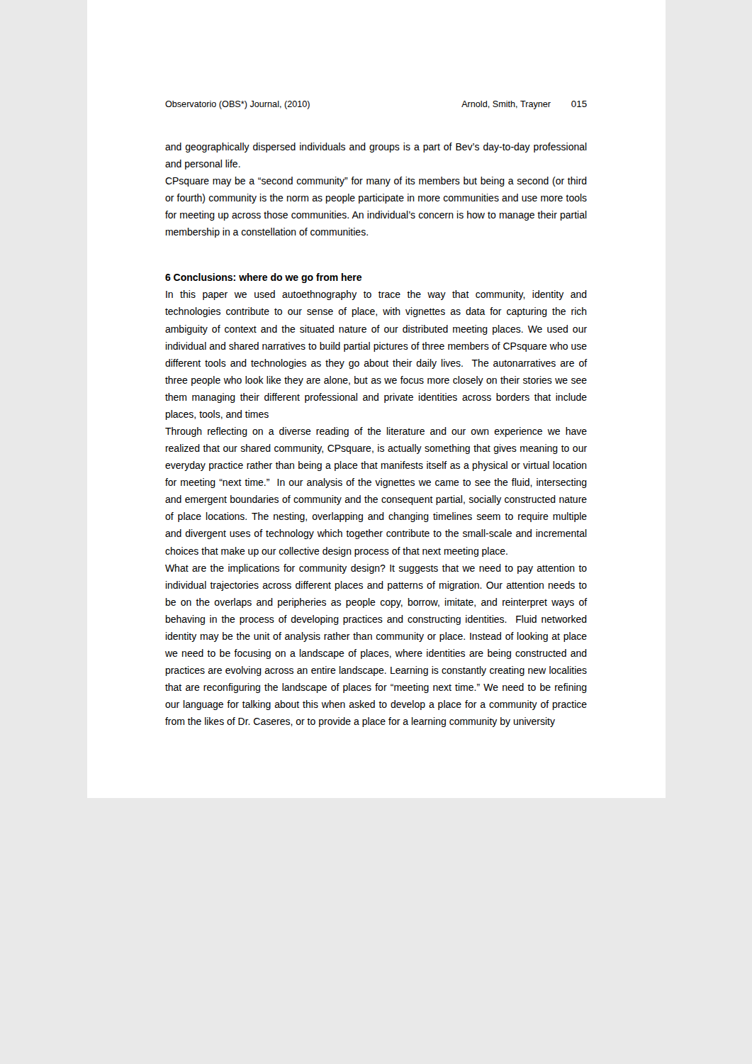Observatorio (OBS*) Journal, (2010) Arnold, Smith, Trayner 015
and geographically dispersed individuals and groups is a part of Bev’s day-to-day professional and personal life.
CPsquare may be a “second community” for many of its members but being a second (or third or fourth) community is the norm as people participate in more communities and use more tools for meeting up across those communities. An individual’s concern is how to manage their partial membership in a constellation of communities.
6 Conclusions: where do we go from here
In this paper we used autoethnography to trace the way that community, identity and technologies contribute to our sense of place, with vignettes as data for capturing the rich ambiguity of context and the situated nature of our distributed meeting places. We used our individual and shared narratives to build partial pictures of three members of CPsquare who use different tools and technologies as they go about their daily lives. The autonarratives are of three people who look like they are alone, but as we focus more closely on their stories we see them managing their different professional and private identities across borders that include places, tools, and times
Through reflecting on a diverse reading of the literature and our own experience we have realized that our shared community, CPsquare, is actually something that gives meaning to our everyday practice rather than being a place that manifests itself as a physical or virtual location for meeting “next time.” In our analysis of the vignettes we came to see the fluid, intersecting and emergent boundaries of community and the consequent partial, socially constructed nature of place locations. The nesting, overlapping and changing timelines seem to require multiple and divergent uses of technology which together contribute to the small-scale and incremental choices that make up our collective design process of that next meeting place.
What are the implications for community design? It suggests that we need to pay attention to individual trajectories across different places and patterns of migration. Our attention needs to be on the overlaps and peripheries as people copy, borrow, imitate, and reinterpret ways of behaving in the process of developing practices and constructing identities. Fluid networked identity may be the unit of analysis rather than community or place. Instead of looking at place we need to be focusing on a landscape of places, where identities are being constructed and practices are evolving across an entire landscape. Learning is constantly creating new localities that are reconfiguring the landscape of places for “meeting next time.” We need to be refining our language for talking about this when asked to develop a place for a community of practice from the likes of Dr. Caseres, or to provide a place for a learning community by university